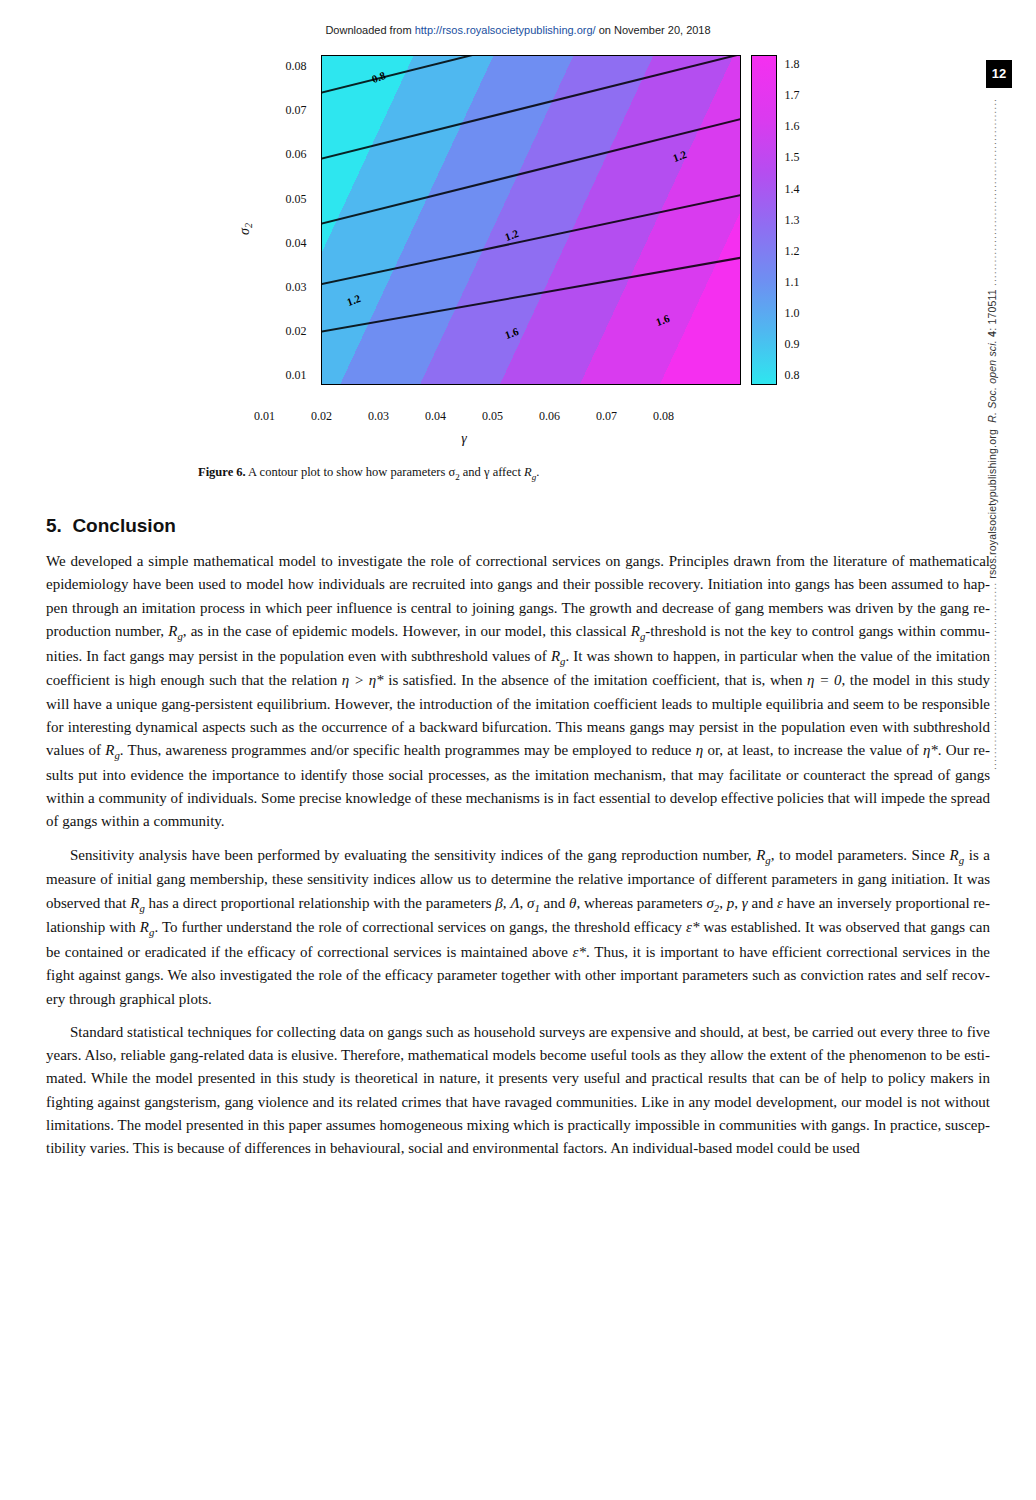Downloaded from http://rsos.royalsocietypublishing.org/ on November 20, 2018
12
................................................ rsos.royalsocietypublishing.org R. Soc. open sci. 4: 170511 ................................................
σ2
0.08
0.07
0.06
0.05
0.04
0.03
0.02
0.01
0.8
1.2
1.2
1.2
1.6
1.6
1.8
1.7
1.6
1.5
1.4
1.3
1.2
1.1
1.0
0.9
0.8
0.01
0.02
0.03
0.04
0.05
0.06
0.07
0.08
γ
Figure 6. A contour plot to show how parameters σ2 and γ affect Rg.
5. Conclusion
We developed a simple mathematical model to investigate the role of correctional services on gangs. Principles drawn from the literature of mathematical epidemiology have been used to model how individuals are recruited into gangs and their possible recovery. Initiation into gangs has been assumed to happen through an imitation process in which peer influence is central to joining gangs. The growth and decrease of gang members was driven by the gang reproduction number, Rg, as in the case of epidemic models. However, in our model, this classical Rg-threshold is not the key to control gangs within communities. In fact gangs may persist in the population even with subthreshold values of Rg. It was shown to happen, in particular when the value of the imitation coefficient is high enough such that the relation η > η* is satisfied. In the absence of the imitation coefficient, that is, when η = 0, the model in this study will have a unique gang-persistent equilibrium. However, the introduction of the imitation coefficient leads to multiple equilibria and seem to be responsible for interesting dynamical aspects such as the occurrence of a backward bifurcation. This means gangs may persist in the population even with subthreshold values of Rg. Thus, awareness programmes and/or specific health programmes may be employed to reduce η or, at least, to increase the value of η*. Our results put into evidence the importance to identify those social processes, as the imitation mechanism, that may facilitate or counteract the spread of gangs within a community of individuals. Some precise knowledge of these mechanisms is in fact essential to develop effective policies that will impede the spread of gangs within a community.
Sensitivity analysis have been performed by evaluating the sensitivity indices of the gang reproduction number, Rg, to model parameters. Since Rg is a measure of initial gang membership, these sensitivity indices allow us to determine the relative importance of different parameters in gang initiation. It was observed that Rg has a direct proportional relationship with the parameters β, Λ, σ1 and θ, whereas parameters σ2, p, γ and ε have an inversely proportional relationship with Rg. To further understand the role of correctional services on gangs, the threshold efficacy ε* was established. It was observed that gangs can be contained or eradicated if the efficacy of correctional services is maintained above ε*. Thus, it is important to have efficient correctional services in the fight against gangs. We also investigated the role of the efficacy parameter together with other important parameters such as conviction rates and self recovery through graphical plots.
Standard statistical techniques for collecting data on gangs such as household surveys are expensive and should, at best, be carried out every three to five years. Also, reliable gang-related data is elusive. Therefore, mathematical models become useful tools as they allow the extent of the phenomenon to be estimated. While the model presented in this study is theoretical in nature, it presents very useful and practical results that can be of help to policy makers in fighting against gangsterism, gang violence and its related crimes that have ravaged communities. Like in any model development, our model is not without limitations. The model presented in this paper assumes homogeneous mixing which is practically impossible in communities with gangs. In practice, susceptibility varies. This is because of differences in behavioural, social and environmental factors. An individual-based model could be used